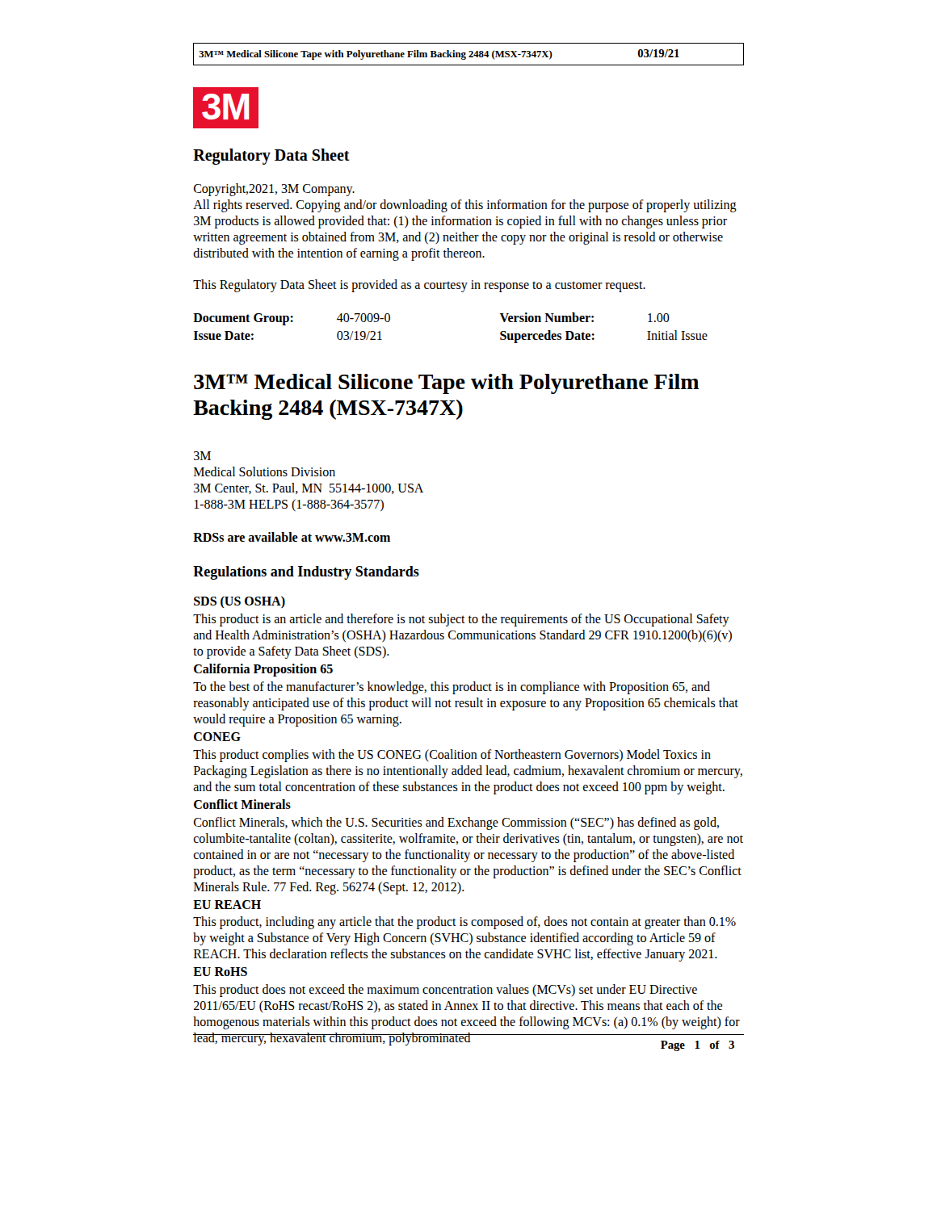3M™ Medical Silicone Tape with Polyurethane Film Backing 2484 (MSX-7347X)03/19/21
3M
Regulatory Data Sheet
Copyright,2021, 3M Company.
All rights reserved. Copying and/or downloading of this information for the purpose of properly utilizing 3M products is allowed provided that: (1) the information is copied in full with no changes unless prior written agreement is obtained from 3M, and (2) neither the copy nor the original is resold or otherwise distributed with the intention of earning a profit thereon.
This Regulatory Data Sheet is provided as a courtesy in response to a customer request.
| Document Group: | 40-7009-0 | Version Number: | 1.00 |
| Issue Date: | 03/19/21 | Supercedes Date: | Initial Issue |
3M™ Medical Silicone Tape with Polyurethane Film Backing 2484 (MSX-7347X)
3M
Medical Solutions Division
3M Center, St. Paul, MN 55144-1000, USA
1-888-3M HELPS (1-888-364-3577)
RDSs are available at www.3M.com
Regulations and Industry Standards
SDS (US OSHA)
This product is an article and therefore is not subject to the requirements of the US Occupational Safety and Health Administration’s (OSHA) Hazardous Communications Standard 29 CFR 1910.1200(b)(6)(v) to provide a Safety Data Sheet (SDS).
California Proposition 65
To the best of the manufacturer’s knowledge, this product is in compliance with Proposition 65, and reasonably anticipated use of this product will not result in exposure to any Proposition 65 chemicals that would require a Proposition 65 warning.
CONEG
This product complies with the US CONEG (Coalition of Northeastern Governors) Model Toxics in Packaging Legislation as there is no intentionally added lead, cadmium, hexavalent chromium or mercury, and the sum total concentration of these substances in the product does not exceed 100 ppm by weight.
Conflict Minerals
Conflict Minerals, which the U.S. Securities and Exchange Commission (“SEC”) has defined as gold, columbite-tantalite (coltan), cassiterite, wolframite, or their derivatives (tin, tantalum, or tungsten), are not contained in or are not “necessary to the functionality or necessary to the production” of the above-listed product, as the term “necessary to the functionality or the production” is defined under the SEC’s Conflict Minerals Rule. 77 Fed. Reg. 56274 (Sept. 12, 2012).
EU REACH
This product, including any article that the product is composed of, does not contain at greater than 0.1% by weight a Substance of Very High Concern (SVHC) substance identified according to Article 59 of REACH. This declaration reflects the substances on the candidate SVHC list, effective January 2021.
EU RoHS
This product does not exceed the maximum concentration values (MCVs) set under EU Directive 2011/65/EU (RoHS recast/RoHS 2), as stated in Annex II to that directive. This means that each of the homogenous materials within this product does not exceed the following MCVs: (a) 0.1% (by weight) for lead, mercury, hexavalent chromium, polybrominated
Page1of3